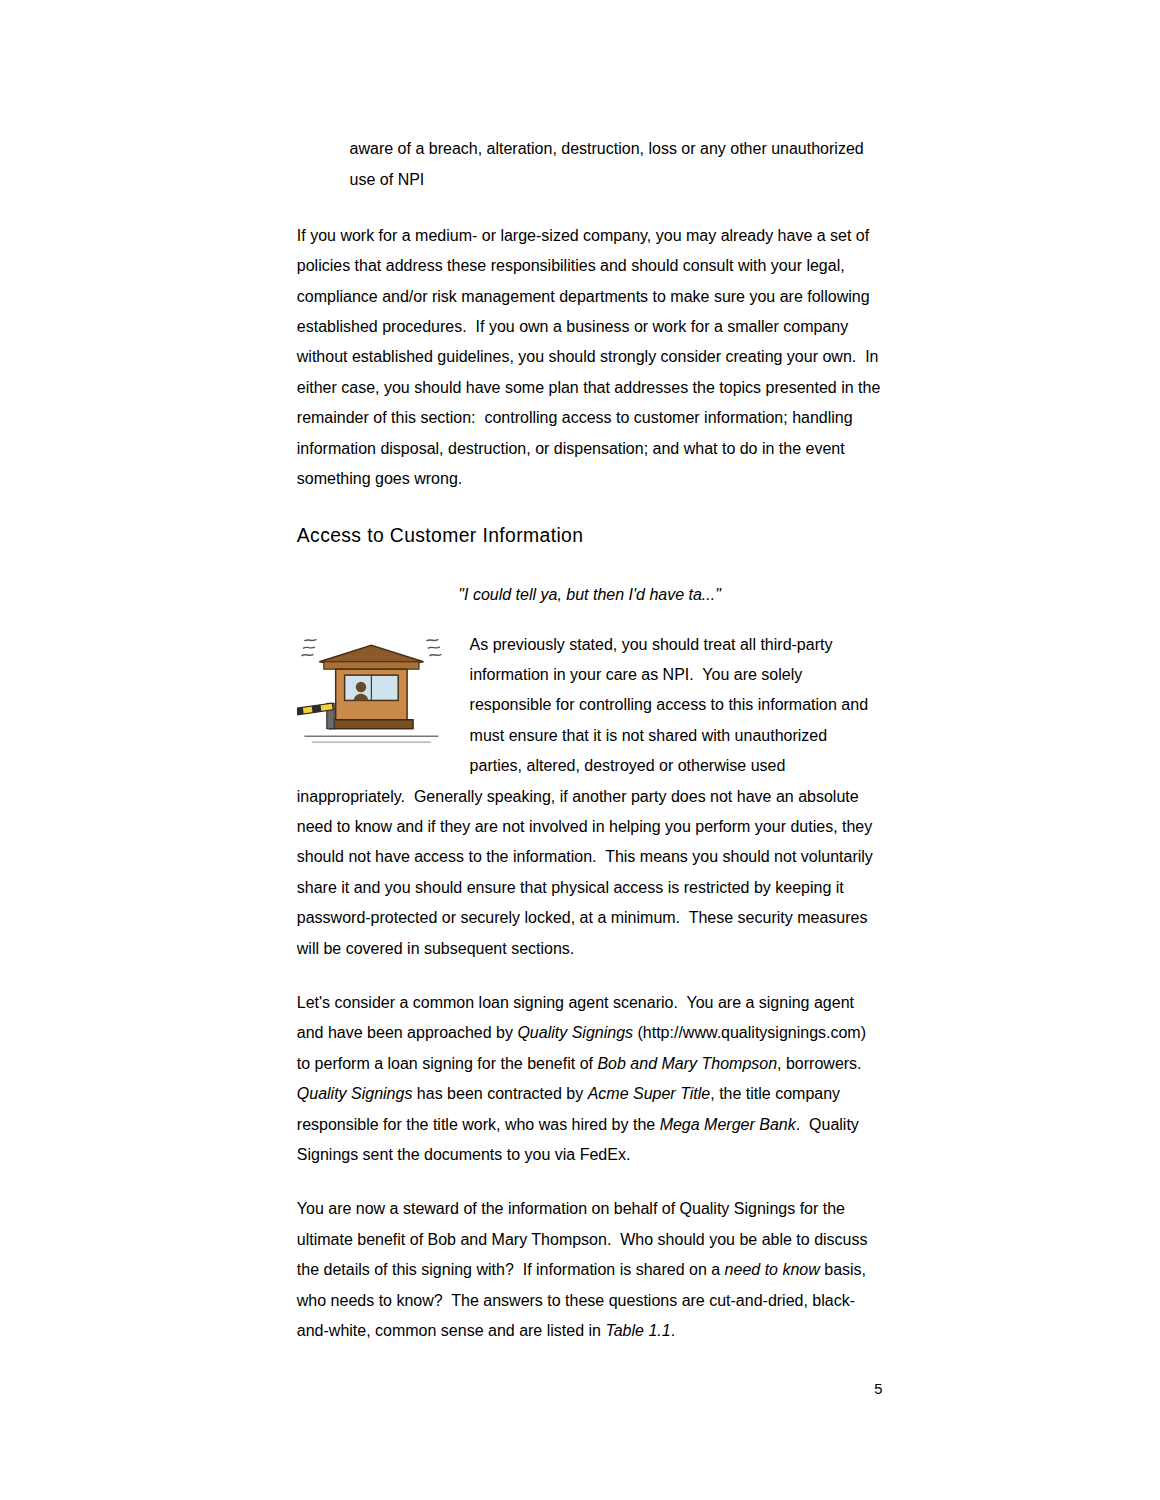aware of a breach, alteration, destruction, loss or any other unauthorized use of NPI
If you work for a medium- or large-sized company, you may already have a set of policies that address these responsibilities and should consult with your legal, compliance and/or risk management departments to make sure you are following established procedures. If you own a business or work for a smaller company without established guidelines, you should strongly consider creating your own. In either case, you should have some plan that addresses the topics presented in the remainder of this section: controlling access to customer information; handling information disposal, destruction, or dispensation; and what to do in the event something goes wrong.
Access to Customer Information
"I could tell ya, but then I'd have ta..."
As previously stated, you should treat all third-party information in your care as NPI. You are solely responsible for controlling access to this information and must ensure that it is not shared with unauthorized parties, altered, destroyed or otherwise used inappropriately. Generally speaking, if another party does not have an absolute need to know and if they are not involved in helping you perform your duties, they should not have access to the information. This means you should not voluntarily share it and you should ensure that physical access is restricted by keeping it password-protected or securely locked, at a minimum. These security measures will be covered in subsequent sections.
Let's consider a common loan signing agent scenario. You are a signing agent and have been approached by Quality Signings (http://www.qualitysignings.com) to perform a loan signing for the benefit of Bob and Mary Thompson, borrowers. Quality Signings has been contracted by Acme Super Title, the title company responsible for the title work, who was hired by the Mega Merger Bank. Quality Signings sent the documents to you via FedEx.
You are now a steward of the information on behalf of Quality Signings for the ultimate benefit of Bob and Mary Thompson. Who should you be able to discuss the details of this signing with? If information is shared on a need to know basis, who needs to know? The answers to these questions are cut-and-dried, black-and-white, common sense and are listed in Table 1.1.
5